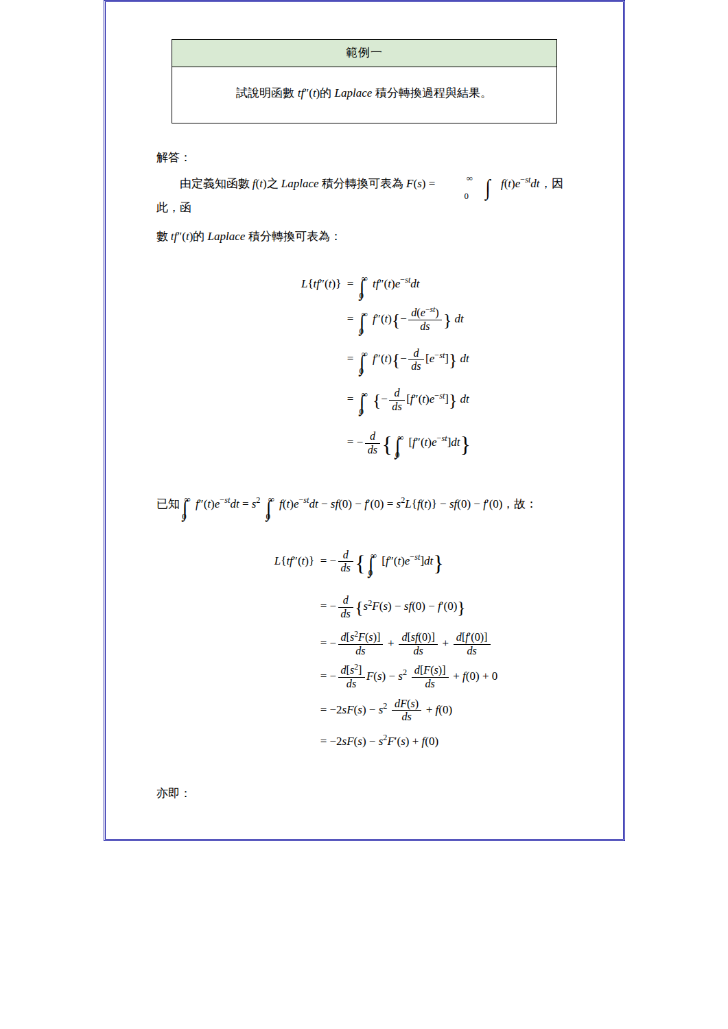範例一
試說明函數 tf″(t) 的 Laplace 積分轉換過程與結果。
解答：
由定義知函數 f(t) 之 Laplace 積分轉換可表為 F(s) = ∞∫0 f(t)e−stdt，因此，函
數 tf″(t) 的 Laplace 積分轉換可表為：
L{tf″(t)} = ∞∫0 tf″(t)e−stdt = ∞∫0 f″(t){−d(e−st) ds} dt = ∞∫0 f″(t){−dds[e−st]} dt = ∞∫0{−dds[f″(t)e−st]} dt = −dds{∞∫0[f″(t)e−st]dt}
已知∞∫0 f″(t)e−stdt = s2 ∞∫0 f(t)e−stdt − sf(0) − f′(0) = s2L{f(t)} − sf(0) − f′(0)，故：
L{tf″(t)} = −dds{∞∫0[f″(t)e−st]dt} = −dds{s2F(s) − sf(0) − f′(0)} = −d[s2F(s)] ds + d[sf(0)] ds + d[f′(0)] ds = −d[s2] ds F(s) − s2 d[F(s)] ds + f(0) + 0 = −2sF(s) − s2 dF(s) ds + f(0) = −2sF(s) − s2F′(s) + f(0)
亦即：